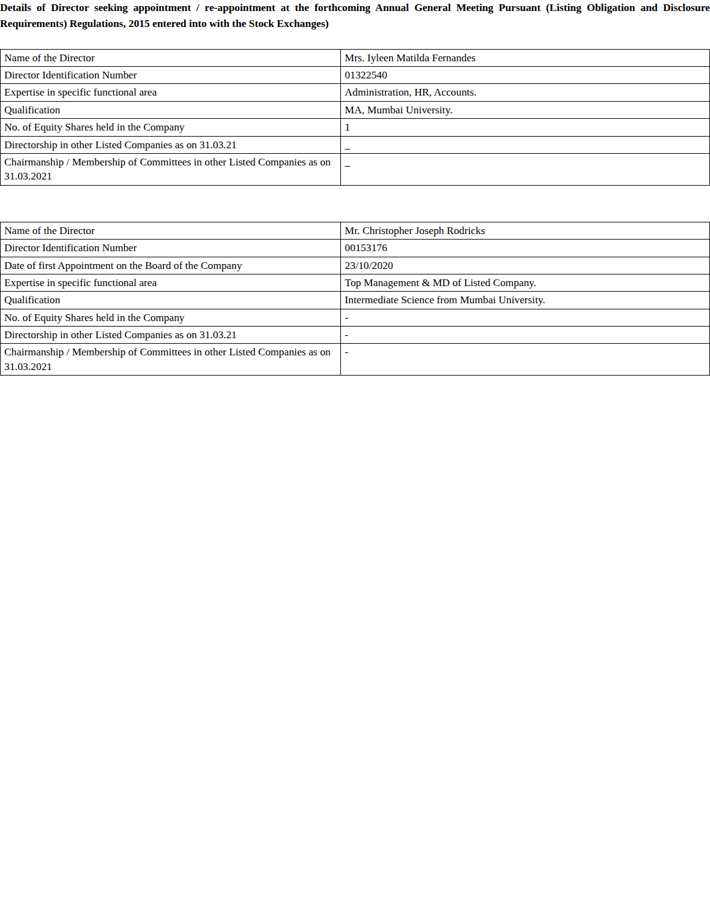Details of Director seeking appointment / re-appointment at the forthcoming Annual General Meeting Pursuant (Listing Obligation and Disclosure Requirements) Regulations, 2015 entered into with the Stock Exchanges)
| Name of the Director | Mrs. Iyleen Matilda Fernandes |
| Director Identification Number | 01322540 |
| Expertise in specific functional area | Administration, HR, Accounts. |
| Qualification | MA, Mumbai University. |
| No. of Equity Shares held in the Company | 1 |
| Directorship in other Listed Companies as on 31.03.21 | _ |
| Chairmanship / Membership of Committees in other Listed Companies as on 31.03.2021 | _ |
| Name of the Director | Mr. Christopher Joseph Rodricks |
| Director Identification Number | 00153176 |
| Date of first Appointment on the Board of the Company | 23/10/2020 |
| Expertise in specific functional area | Top Management & MD of Listed Company. |
| Qualification | Intermediate Science from Mumbai University. |
| No. of Equity Shares held in the Company | - |
| Directorship in other Listed Companies as on 31.03.21 | - |
| Chairmanship / Membership of Committees in other Listed Companies as on 31.03.2021 | - |